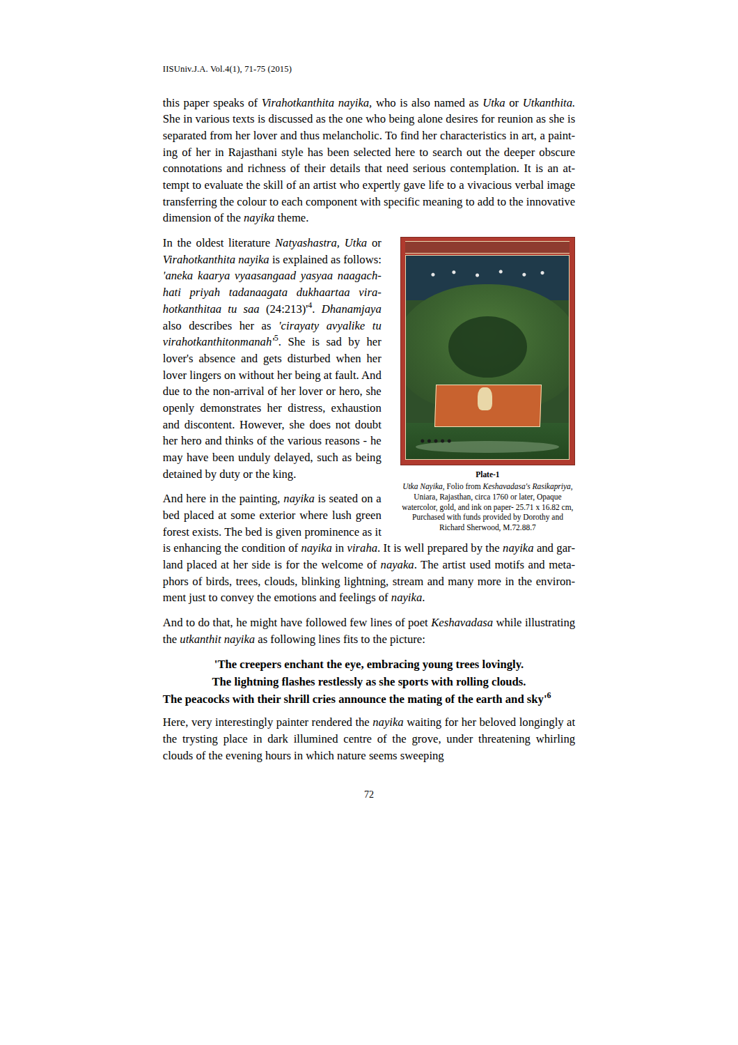IISUniv.J.A. Vol.4(1), 71-75 (2015)
this paper speaks of Virahotkanthita nayika, who is also named as Utka or Utkanthita. She in various texts is discussed as the one who being alone desires for reunion as she is separated from her lover and thus melancholic. To find her characteristics in art, a painting of her in Rajasthani style has been selected here to search out the deeper obscure connotations and richness of their details that need serious contemplation. It is an attempt to evaluate the skill of an artist who expertly gave life to a vivacious verbal image transferring the colour to each component with specific meaning to add to the innovative dimension of the nayika theme.
Plate-1 Utka Nayika, Folio from Keshavadasa's Rasikapriya, Uniara, Rajasthan, circa 1760 or later, Opaque watercolor, gold, and ink on paper- 25.71 x 16.82 cm, Purchased with funds provided by Dorothy and Richard Sherwood, M.72.88.7
In the oldest literature Natyashastra, Utka or Virahotkanthita nayika is explained as follows: 'aneka kaarya vyaasangaad yasyaa naagachhati priyah tadanaagata dukhaartaa virahotkanthitaa tu saa (24:213)'4. Dhanamjaya also describes her as 'cirayaty avyalike tu virahotkanthitonmanah'5. She is sad by her lover's absence and gets disturbed when her lover lingers on without her being at fault. And due to the non-arrival of her lover or hero, she openly demonstrates her distress, exhaustion and discontent. However, she does not doubt her hero and thinks of the various reasons - he may have been unduly delayed, such as being detained by duty or the king.
And here in the painting, nayika is seated on a bed placed at some exterior where lush green forest exists. The bed is given prominence as it is enhancing the condition of nayika in viraha. It is well prepared by the nayika and garland placed at her side is for the welcome of nayaka. The artist used motifs and metaphors of birds, trees, clouds, blinking lightning, stream and many more in the environment just to convey the emotions and feelings of nayika.
And to do that, he might have followed few lines of poet Keshavadasa while illustrating the utkanthit nayika as following lines fits to the picture:
'The creepers enchant the eye, embracing young trees lovingly. The lightning flashes restlessly as she sports with rolling clouds. The peacocks with their shrill cries announce the mating of the earth and sky'6
Here, very interestingly painter rendered the nayika waiting for her beloved longingly at the trysting place in dark illumined centre of the grove, under threatening whirling clouds of the evening hours in which nature seems sweeping
72